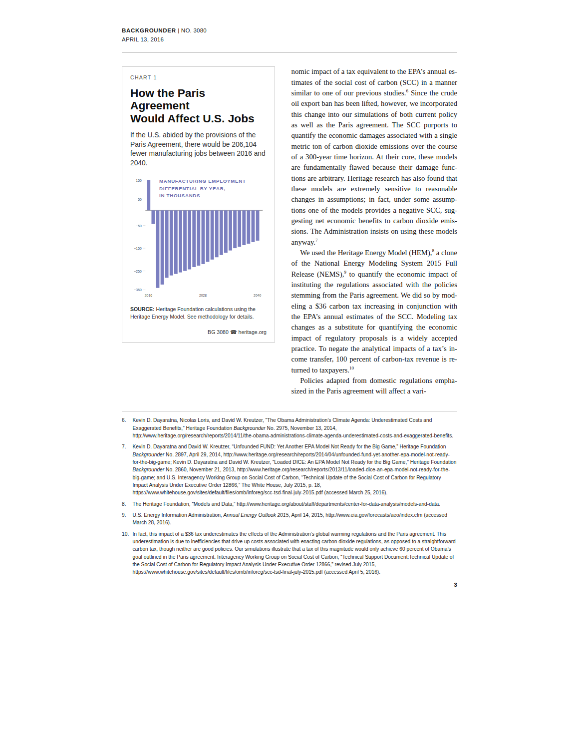BACKGROUNDER | NO. 3080 APRIL 13, 2016
CHART 1
How the Paris Agreement
Would Affect U.S. Jobs
If the U.S. abided by the provisions of the Paris Agreement, there would be 206,104 fewer manufacturing jobs between 2016 and 2040.
MANUFACTURING EMPLOYMENT
DIFFERENTIAL BY YEAR,
IN THOUSANDS
150 50 −50 −150 −250 −350 2016 2028 2040
SOURCE: Heritage Foundation calculations using the Heritage Energy Model. See methodology for details.
BG 3080 ☎ heritage.org
nomic impact of a tax equivalent to the EPA’s annual estimates of the social cost of carbon (SCC) in a manner similar to one of our previous studies.6 Since the crude oil export ban has been lifted, however, we incorporated this change into our simulations of both current policy as well as the Paris agreement. The SCC purports to quantify the economic damages associated with a single metric ton of carbon dioxide emissions over the course of a 300-year time horizon. At their core, these models are fundamentally flawed because their damage functions are arbitrary. Heritage research has also found that these models are extremely sensitive to reasonable changes in assumptions; in fact, under some assumptions one of the models provides a negative SCC, suggesting net economic benefits to carbon dioxide emissions. The Administration insists on using these models anyway.7
We used the Heritage Energy Model (HEM),8 a clone of the National Energy Modeling System 2015 Full Release (NEMS),9 to quantify the economic impact of instituting the regulations associated with the policies stemming from the Paris agreement. We did so by modeling a $36 carbon tax increasing in conjunction with the EPA’s annual estimates of the SCC. Modeling tax changes as a substitute for quantifying the economic impact of regulatory proposals is a widely accepted practice. To negate the analytical impacts of a tax’s income transfer, 100 percent of carbon-tax revenue is returned to taxpayers.10
Policies adapted from domestic regulations emphasized in the Paris agreement will affect a vari-
Kevin D. Dayaratna, Nicolas Loris, and David W. Kreutzer, “The Obama Administration’s Climate Agenda: Underestimated Costs and Exaggerated Benefits,” Heritage Foundation Backgrounder No. 2975, November 13, 2014, http://www.heritage.org/research/reports/2014/11/the-obama-administrations-climate-agenda-underestimated-costs-and-exaggerated-benefits.
Kevin D. Dayaratna and David W. Kreutzer, “Unfounded FUND: Yet Another EPA Model Not Ready for the Big Game,” Heritage Foundation Backgrounder No. 2897, April 29, 2014, http://www.heritage.org/research/reports/2014/04/unfounded-fund-yet-another-epa-model-not-ready-for-the-big-game; Kevin D. Dayaratna and David W. Kreutzer, “Loaded DICE: An EPA Model Not Ready for the Big Game,” Heritage Foundation Backgrounder No. 2860, November 21, 2013, http://www.heritage.org/research/reports/2013/11/loaded-dice-an-epa-model-not-ready-for-the-big-game; and U.S. Interagency Working Group on Social Cost of Carbon, “Technical Update of the Social Cost of Carbon for Regulatory Impact Analysis Under Executive Order 12866,” The White House, July 2015, p. 18, https://www.whitehouse.gov/sites/default/files/omb/inforeg/scc-tsd-final-july-2015.pdf (accessed March 25, 2016).
The Heritage Foundation, “Models and Data,” http://www.heritage.org/about/staff/departments/center-for-data-analysis/models-and-data.
U.S. Energy Information Administration, Annual Energy Outlook 2015, April 14, 2015, http://www.eia.gov/forecasts/aeo/index.cfm (accessed March 28, 2016).
In fact, this impact of a $36 tax underestimates the effects of the Administration’s global warming regulations and the Paris agreement. This underestimation is due to inefficiencies that drive up costs associated with enacting carbon dioxide regulations, as opposed to a straightforward carbon tax, though neither are good policies. Our simulations illustrate that a tax of this magnitude would only achieve 60 percent of Obama’s goal outlined in the Paris agreement. Interagency Working Group on Social Cost of Carbon, “Technical Support Document:Technical Update of the Social Cost of Carbon for Regulatory Impact Analysis Under Executive Order 12866,” revised July 2015, https://www.whitehouse.gov/sites/default/files/omb/inforeg/scc-tsd-final-july-2015.pdf (accessed April 5, 2016).
3